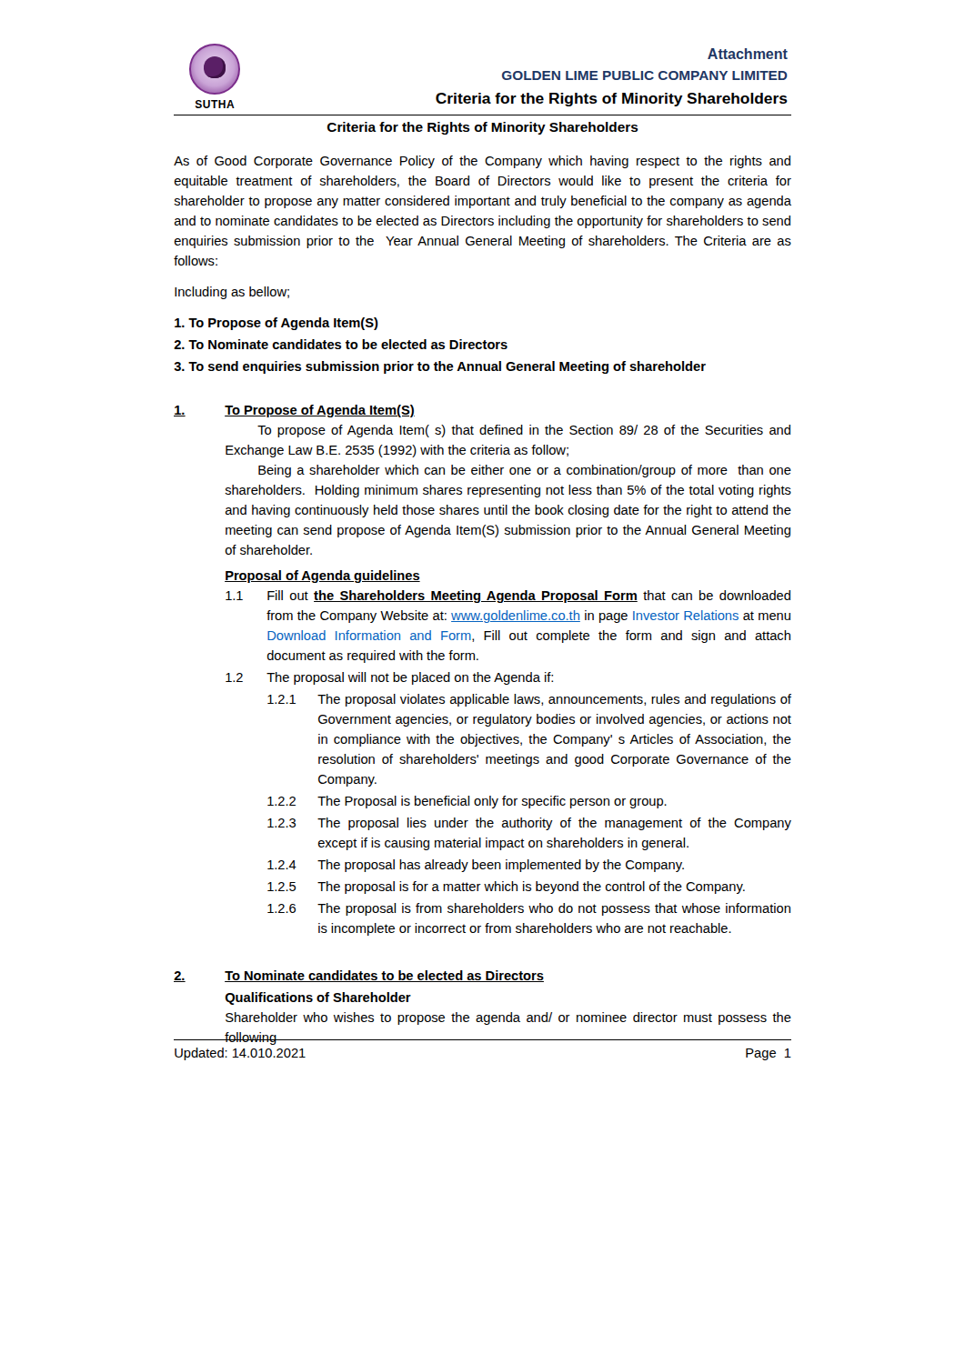SUTHA
Attachment
GOLDEN LIME PUBLIC COMPANY LIMITED
Criteria for the Rights of Minority Shareholders
Criteria for the Rights of Minority Shareholders
As of Good Corporate Governance Policy of the Company which having respect to the rights and equitable treatment of shareholders, the Board of Directors would like to present the criteria for shareholder to propose any matter considered important and truly beneficial to the company as agenda and to nominate candidates to be elected as Directors including the opportunity for shareholders to send enquiries submission prior to the Year Annual General Meeting of shareholders. The Criteria are as follows:
Including as bellow;
1. To Propose of Agenda Item(S)
2. To Nominate candidates to be elected as Directors
3. To send enquiries submission prior to the Annual General Meeting of shareholder
1. To Propose of Agenda Item(S)
To propose of Agenda Item( s) that defined in the Section 89/ 28 of the Securities and Exchange Law B.E. 2535 (1992) with the criteria as follow;
Being a shareholder which can be either one or a combination/group of more than one shareholders. Holding minimum shares representing not less than 5% of the total voting rights and having continuously held those shares until the book closing date for the right to attend the meeting can send propose of Agenda Item(S) submission prior to the Annual General Meeting of shareholder.
Proposal of Agenda guidelines
| 1.1 | Fill out the Shareholders Meeting Agenda Proposal Form that can be downloaded from the Company Website at: www.goldenlime.co.th in page Investor Relations at menu Download Information and Form , Fill out complete the form and sign and attach document as required with the form. |
| 1.2 | The proposal will not be placed on the Agenda if: / 1.2.1 / The proposal violates applicable laws, announcements, rules and regulations of Government agencies, or regulatory bodies or involved agencies, or actions not in compliance with the objectives, the Company' s Articles of Association, the resolution of shareholders' meetings and good Corporate Governance of the Company. / / 1.2.2 / The Proposal is beneficial only for specific person or group. / / 1.2.3 / The proposal lies under the authority of the management of the Company except if is causing material impact on shareholders in general. / / 1.2.4 / The proposal has already been implemented by the Company. / / 1.2.5 / The proposal is for a matter which is beyond the control of the Company. / / 1.2.6 / The proposal is from shareholders who do not possess that whose information is incomplete or incorrect or from shareholders who are not reachable. / |
2. To Nominate candidates to be elected as Directors
Qualifications of Shareholder
Shareholder who wishes to propose the agenda and/ or nominee director must possess the following
Updated: 14.010.2021 Page 1